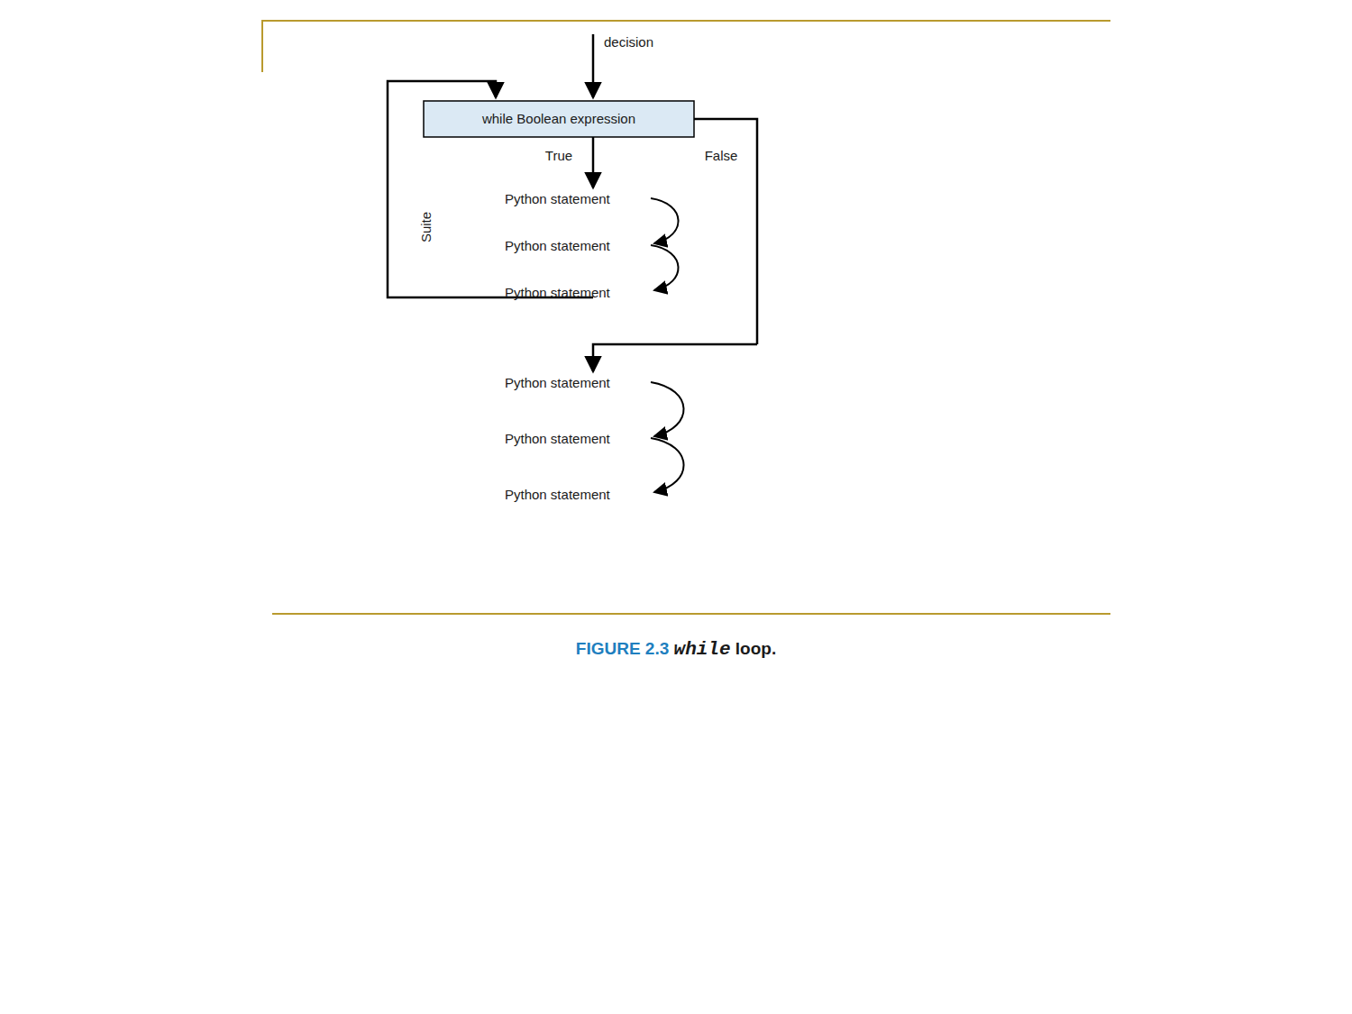decision while Boolean expression True False Suite Python statement Python statement Python statement Python statement Python statement Python statement
FIGURE 2.3 while loop.